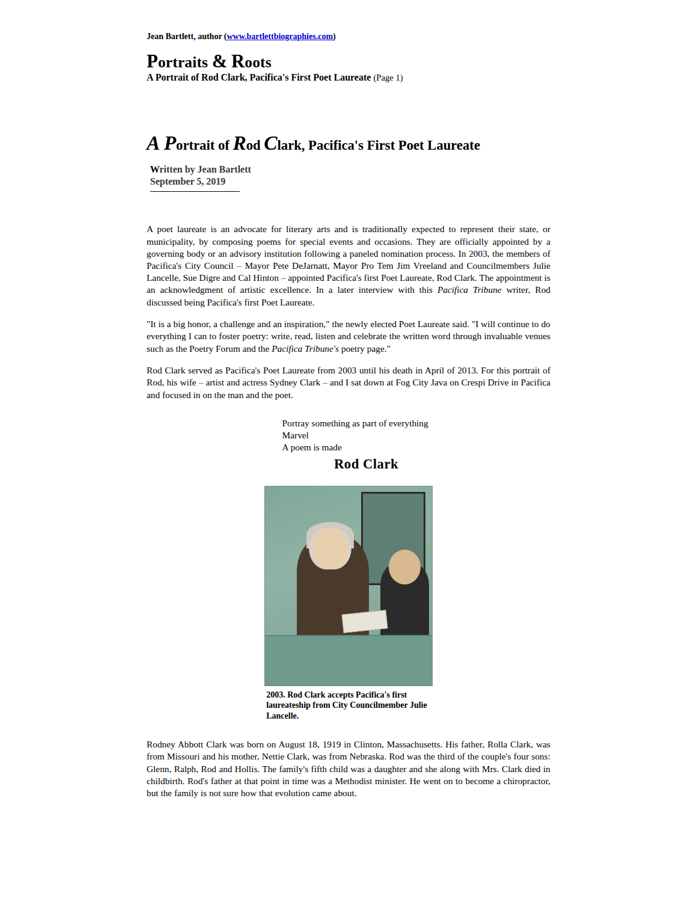Jean Bartlett, author (www.bartlettbiographies.com)
Portraits & Roots
A Portrait of Rod Clark, Pacifica's First Poet Laureate (Page 1)
A Portrait of Rod Clark, Pacifica's First Poet Laureate
Written by Jean Bartlett
September 5, 2019
A poet laureate is an advocate for literary arts and is traditionally expected to represent their state, or municipality, by composing poems for special events and occasions. They are officially appointed by a governing body or an advisory institution following a paneled nomination process. In 2003, the members of Pacifica's City Council – Mayor Pete DeJarnatt, Mayor Pro Tem Jim Vreeland and Councilmembers Julie Lancelle, Sue Digre and Cal Hinton – appointed Pacifica's first Poet Laureate, Rod Clark. The appointment is an acknowledgment of artistic excellence. In a later interview with this Pacifica Tribune writer, Rod discussed being Pacifica's first Poet Laureate.
"It is a big honor, a challenge and an inspiration," the newly elected Poet Laureate said. "I will continue to do everything I can to foster poetry: write, read, listen and celebrate the written word through invaluable venues such as the Poetry Forum and the Pacifica Tribune's poetry page."
Rod Clark served as Pacifica's Poet Laureate from 2003 until his death in April of 2013. For this portrait of Rod, his wife – artist and actress Sydney Clark – and I sat down at Fog City Java on Crespi Drive in Pacifica and focused in on the man and the poet.
Portray something as part of everything
Marvel
A poem is made
Rod Clark
2003. Rod Clark accepts Pacifica's first laureateship from City Councilmember Julie Lancelle.
Rodney Abbott Clark was born on August 18, 1919 in Clinton, Massachusetts. His father, Rolla Clark, was from Missouri and his mother, Nettie Clark, was from Nebraska. Rod was the third of the couple's four sons: Glenn, Ralph, Rod and Hollis. The family's fifth child was a daughter and she along with Mrs. Clark died in childbirth. Rod's father at that point in time was a Methodist minister. He went on to become a chiropractor, but the family is not sure how that evolution came about.